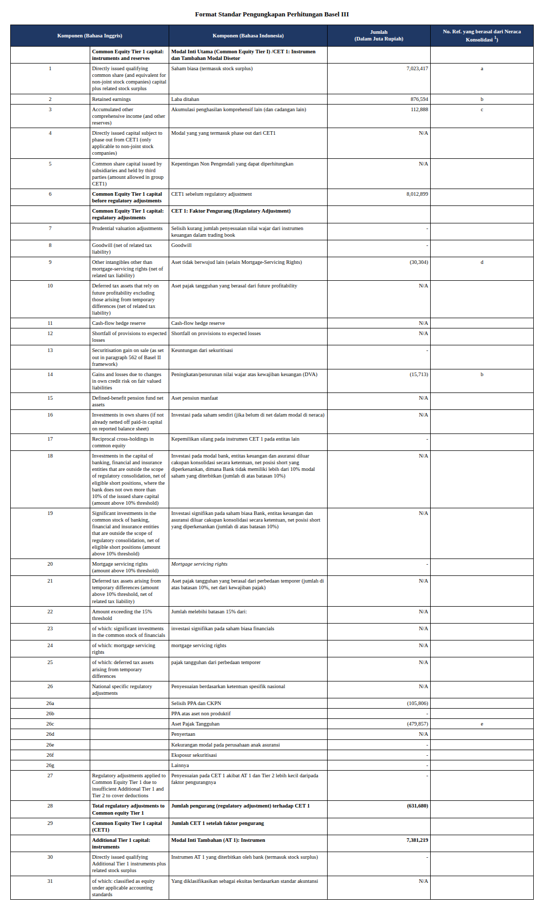Format Standar Pengungkapan Perhitungan Basel III
| Komponen (Bahasa Inggris) | Komponen (Bahasa Indonesia) | Jumlah (Dalam Juta Rupiah) | No. Ref. yang berasal dari Neraca Konsolidasi 1 ) |
| --- | --- | --- | --- |
| | Common Equity Tier 1 capital: instruments and reserves | Modal Inti Utama (Common Equity Tier I) /CET 1: Instrumen dan Tambahan Modal Disetor | | |
| 1 | Directly issued qualifying common share (and equivalent for non-joint stock companies) capital plus related stock surplus | Saham biasa (termasuk stock surplus) | 7,023,417 | a |
| 2 | Retained earnings | Laba ditahan | 876,594 | b |
| 3 | Accumulated other comprehensive income (and other reserves) | Akumulasi penghasilan komprehensif lain (dan cadangan lain) | 112,888 | c |
| 4 | Directly issued capital subject to phase out from CET1 (only applicable to non-joint stock companies) | Modal yang yang termasuk phase out dari CET1 | N/A | |
| 5 | Common share capital issued by subsidiaries and held by third parties (amount allowed in group CET1) | Kepentingan Non Pengendali yang dapat diperhitungkan | N/A | |
| 6 | Common Equity Tier 1 capital before regulatory adjustments | CET1 sebelum regulatory adjustment | 8,012,899 | |
| | Common Equity Tier 1 capital: regulatory adjustments | CET 1: Faktor Pengurang (Regulatory Adjustment) | | |
| 7 | Prudential valuation adjustments | Selisih kurang jumlah penyesuaian nilai wajar dari instrumen keuangan dalam trading book | - | |
| 8 | Goodwill (net of related tax liability) | Goodwill | - | |
| 9 | Other intangibles other than mortgage-servicing rights (net of related tax liability) | Aset tidak berwujud lain (selain Mortgage-Servicing Rights) | (30,304) | d |
| 10 | Deferred tax assets that rely on future profitability excluding those arising from temporary differences (net of related tax liability) | Aset pajak tangguhan yang berasal dari future profitability | N/A | |
| 11 | Cash-flow hedge reserve | Cash-flow hedge reserve | N/A | |
| 12 | Shortfall of provisions to expected losses | Shortfall on provisions to expected losses | N/A | |
| 13 | Securitisation gain on sale (as set out in paragraph 562 of Basel II framework) | Keuntungan dari sekuritisasi | - | |
| 14 | Gains and losses due to changes in own credit risk on fair valued liabilities | Peningkatan/penurunan nilai wajar atas kewajiban keuangan (DVA) | (15,713) | b |
| 15 | Defined-benefit pension fund net assets | Aset pensiun manfaat | N/A | |
| 16 | Investments in own shares (if not already netted off paid-in capital on reported balance sheet) | Investasi pada saham sendiri (jika belum di net dalam modal di neraca) | N/A | |
| 17 | Reciprocal cross-holdings in common equity | Kepemilikan silang pada instrumen CET 1 pada entitas lain | - | |
| 18 | Investments in the capital of banking, financial and insurance entities that are outside the scope of regulatory consolidation, net of eligible short positions, where the bank does not own more than 10% of the issued share capital (amount above 10% threshold) | Investasi pada modal bank, entitas keuangan dan asuransi diluar cakupan konsolidasi secara ketentuan, net posisi short yang diperkenankan, dimana Bank tidak memiliki lebih dari 10% modal saham yang diterbitkan (jumlah di atas batasan 10%) | N/A | |
| 19 | Significant investments in the common stock of banking, financial and insurance entities that are outside the scope of regulatory consolidation, net of eligible short positions (amount above 10% threshold) | Investasi signifikan pada saham biasa Bank, entitas keuangan dan asuransi diluar cakupan konsolidasi secara ketentuan, net posisi short yang diperkenankan (jumlah di atas batasan 10%) | N/A | |
| 20 | Mortgage servicing rights (amount above 10% threshold) | Mortgage servicing rights | - | |
| 21 | Deferred tax assets arising from temporary differences (amount above 10% threshold, net of related tax liability) | Aset pajak tangguhan yang berasal dari perbedaan temporer (jumlah di atas batasan 10%, net dari kewajiban pajak) | N/A | |
| 22 | Amount exceeding the 15% threshold | Jumlah melebihi batasan 15% dari: | N/A | |
| 23 | of which: significant investments in the common stock of financials | investasi signifikan pada saham biasa financials | N/A | |
| 24 | of which: mortgage servicing rights | mortgage servicing rights | N/A | |
| 25 | of which: deferred tax assets arising from temporary differences | pajak tangguhan dari perbedaan temporer | N/A | |
| 26 | National specific regulatory adjustments | Penyesuaian berdasarkan ketentuan spesifik nasional | N/A | |
| 26a | | Selisih PPA dan CKPN | (105,806) | |
| 26b | | PPA atas aset non produktif | - | |
| 26c | | Aset Pajak Tangguhan | (479,857) | e |
| 26d | | Penyertaan | N/A | |
| 26e | | Kekurangan modal pada perusahaan anak asuransi | - | |
| 26f | | Eksposur sekuritisasi | - | |
| 26g | | Lainnya | - | |
| 27 | Regulatory adjustments applied to Common Equity Tier 1 due to insufficient Additional Tier 1 and Tier 2 to cover deductions | Penyesuaian pada CET 1 akibat AT 1 dan Tier 2 lebih kecil daripada faktor pengurangnya | - | |
| 28 | Total regulatory adjustments to Common equity Tier 1 | Jumlah pengurang (regulatory adjustment) terhadap CET 1 | (631,680) | |
| 29 | Common Equity Tier 1 capital (CET1) | Jumlah CET 1 setelah faktor pengurang | | |
| | Additional Tier 1 capital: instruments | Modal Inti Tambahan (AT 1): Instrumen | 7,381,219 | |
| 30 | Directly issued qualifying Additional Tier 1 instruments plus related stock surplus | Instrumen AT 1 yang diterbitkan oleh bank (termasuk stock surplus) | - | |
| 31 | of which: classified as equity under applicable accounting standards | Yang diklasifikasikan sebagai ekuitas berdasarkan standar akuntansi | N/A | |